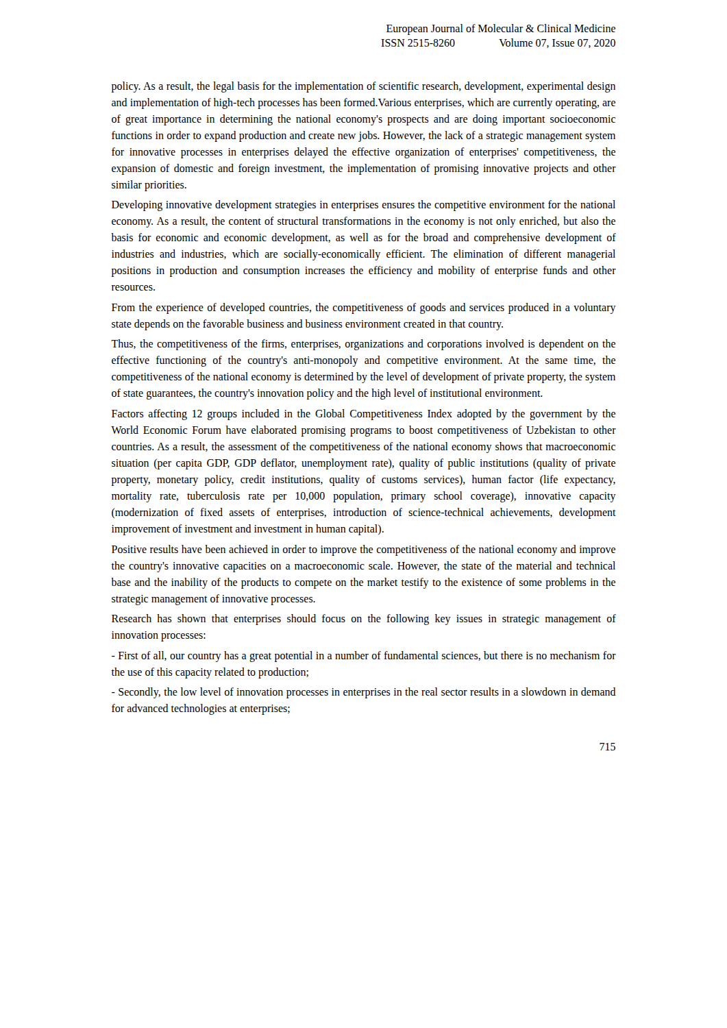European Journal of Molecular & Clinical Medicine ISSN 2515-8260 Volume 07, Issue 07, 2020
policy. As a result, the legal basis for the implementation of scientific research, development, experimental design and implementation of high-tech processes has been formed.Various enterprises, which are currently operating, are of great importance in determining the national economy's prospects and are doing important socioeconomic functions in order to expand production and create new jobs. However, the lack of a strategic management system for innovative processes in enterprises delayed the effective organization of enterprises' competitiveness, the expansion of domestic and foreign investment, the implementation of promising innovative projects and other similar priorities.
Developing innovative development strategies in enterprises ensures the competitive environment for the national economy. As a result, the content of structural transformations in the economy is not only enriched, but also the basis for economic and economic development, as well as for the broad and comprehensive development of industries and industries, which are socially-economically efficient. The elimination of different managerial positions in production and consumption increases the efficiency and mobility of enterprise funds and other resources.
From the experience of developed countries, the competitiveness of goods and services produced in a voluntary state depends on the favorable business and business environment created in that country.
Thus, the competitiveness of the firms, enterprises, organizations and corporations involved is dependent on the effective functioning of the country's anti-monopoly and competitive environment. At the same time, the competitiveness of the national economy is determined by the level of development of private property, the system of state guarantees, the country's innovation policy and the high level of institutional environment.
Factors affecting 12 groups included in the Global Competitiveness Index adopted by the government by the World Economic Forum have elaborated promising programs to boost competitiveness of Uzbekistan to other countries. As a result, the assessment of the competitiveness of the national economy shows that macroeconomic situation (per capita GDP, GDP deflator, unemployment rate), quality of public institutions (quality of private property, monetary policy, credit institutions, quality of customs services), human factor (life expectancy, mortality rate, tuberculosis rate per 10,000 population, primary school coverage), innovative capacity (modernization of fixed assets of enterprises, introduction of science-technical achievements, development improvement of investment and investment in human capital).
Positive results have been achieved in order to improve the competitiveness of the national economy and improve the country's innovative capacities on a macroeconomic scale. However, the state of the material and technical base and the inability of the products to compete on the market testify to the existence of some problems in the strategic management of innovative processes.
Research has shown that enterprises should focus on the following key issues in strategic management of innovation processes:
- First of all, our country has a great potential in a number of fundamental sciences, but there is no mechanism for the use of this capacity related to production;
- Secondly, the low level of innovation processes in enterprises in the real sector results in a slowdown in demand for advanced technologies at enterprises;
715